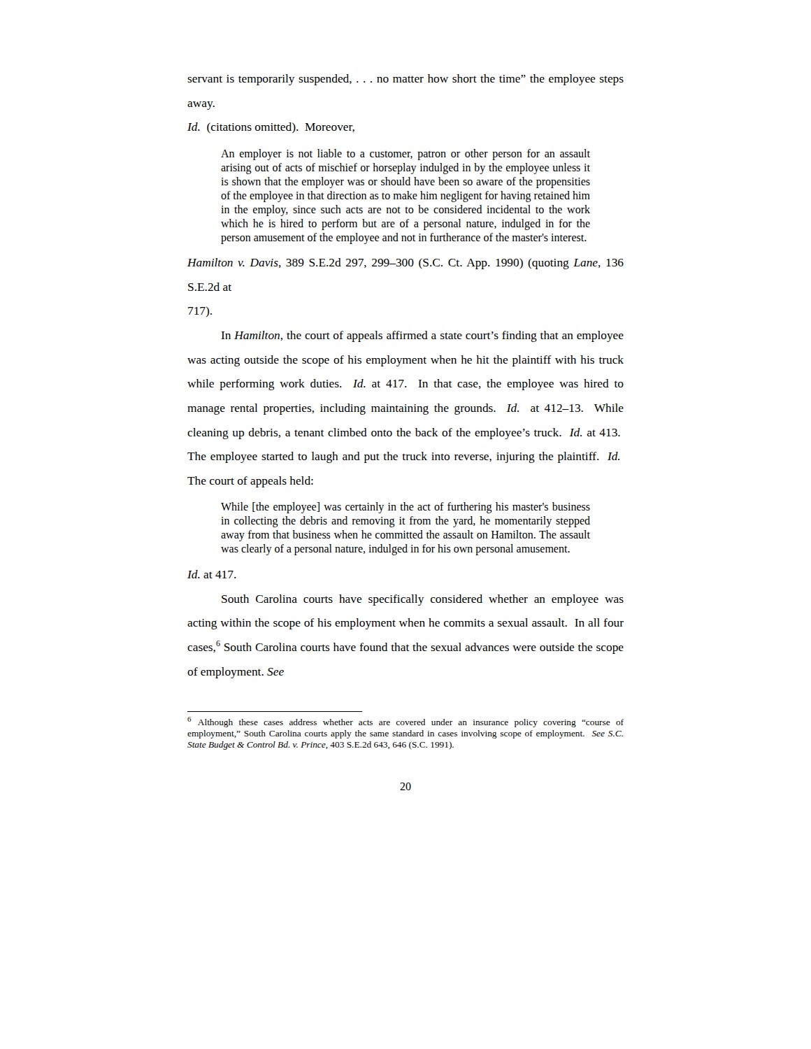servant is temporarily suspended, . . . no matter how short the time” the employee steps away.
Id. (citations omitted). Moreover,
An employer is not liable to a customer, patron or other person for an assault arising out of acts of mischief or horseplay indulged in by the employee unless it is shown that the employer was or should have been so aware of the propensities of the employee in that direction as to make him negligent for having retained him in the employ, since such acts are not to be considered incidental to the work which he is hired to perform but are of a personal nature, indulged in for the person amusement of the employee and not in furtherance of the master's interest.
Hamilton v. Davis, 389 S.E.2d 297, 299–300 (S.C. Ct. App. 1990) (quoting Lane, 136 S.E.2d at
717).
In Hamilton, the court of appeals affirmed a state court’s finding that an employee was acting outside the scope of his employment when he hit the plaintiff with his truck while performing work duties. Id. at 417. In that case, the employee was hired to manage rental properties, including maintaining the grounds. Id. at 412–13. While cleaning up debris, a tenant climbed onto the back of the employee’s truck. Id. at 413. The employee started to laugh and put the truck into reverse, injuring the plaintiff. Id. The court of appeals held:
While [the employee] was certainly in the act of furthering his master's business in collecting the debris and removing it from the yard, he momentarily stepped away from that business when he committed the assault on Hamilton. The assault was clearly of a personal nature, indulged in for his own personal amusement.
Id. at 417.
South Carolina courts have specifically considered whether an employee was acting within the scope of his employment when he commits a sexual assault. In all four cases,6 South Carolina courts have found that the sexual advances were outside the scope of employment. See
6 Although these cases address whether acts are covered under an insurance policy covering “course of employment,” South Carolina courts apply the same standard in cases involving scope of employment. See S.C. State Budget & Control Bd. v. Prince, 403 S.E.2d 643, 646 (S.C. 1991).
20